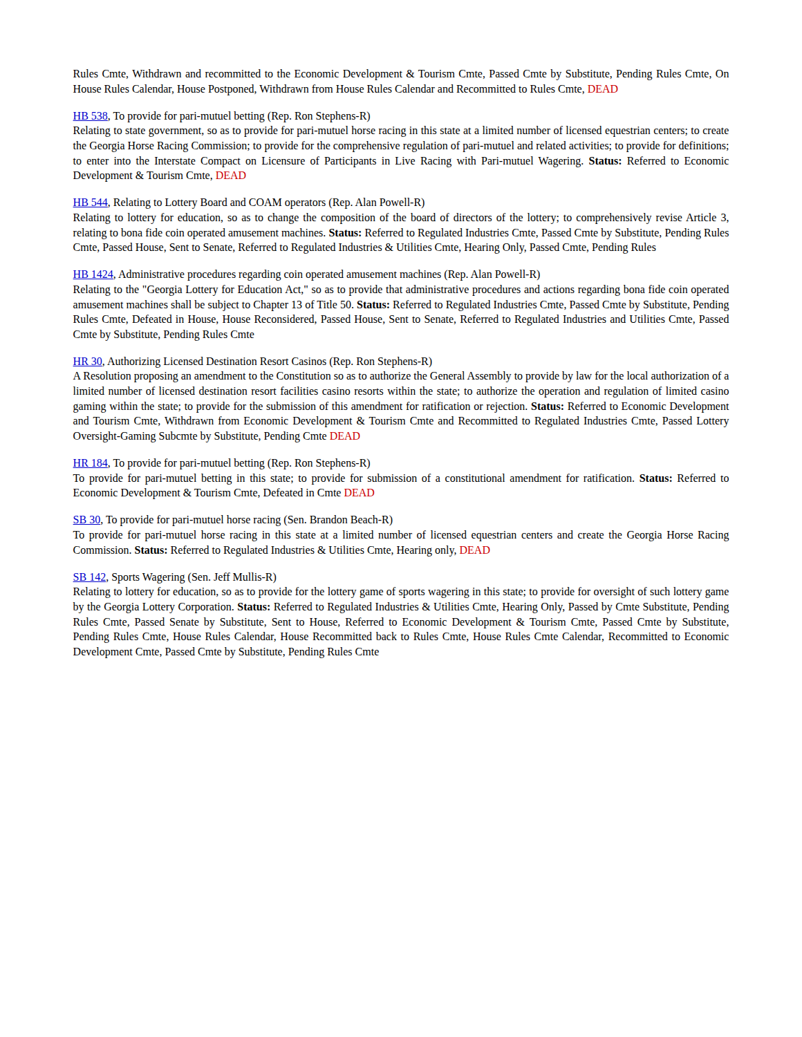Rules Cmte, Withdrawn and recommitted to the Economic Development & Tourism Cmte, Passed Cmte by Substitute, Pending Rules Cmte, On House Rules Calendar, House Postponed, Withdrawn from House Rules Calendar and Recommitted to Rules Cmte, DEAD
HB 538, To provide for pari-mutuel betting (Rep. Ron Stephens-R)
Relating to state government, so as to provide for pari-mutuel horse racing in this state at a limited number of licensed equestrian centers; to create the Georgia Horse Racing Commission; to provide for the comprehensive regulation of pari-mutuel and related activities; to provide for definitions; to enter into the Interstate Compact on Licensure of Participants in Live Racing with Pari-mutuel Wagering. Status: Referred to Economic Development & Tourism Cmte, DEAD
HB 544, Relating to Lottery Board and COAM operators (Rep. Alan Powell-R)
Relating to lottery for education, so as to change the composition of the board of directors of the lottery; to comprehensively revise Article 3, relating to bona fide coin operated amusement machines. Status: Referred to Regulated Industries Cmte, Passed Cmte by Substitute, Pending Rules Cmte, Passed House, Sent to Senate, Referred to Regulated Industries & Utilities Cmte, Hearing Only, Passed Cmte, Pending Rules
HB 1424, Administrative procedures regarding coin operated amusement machines (Rep. Alan Powell-R)
Relating to the "Georgia Lottery for Education Act," so as to provide that administrative procedures and actions regarding bona fide coin operated amusement machines shall be subject to Chapter 13 of Title 50. Status: Referred to Regulated Industries Cmte, Passed Cmte by Substitute, Pending Rules Cmte, Defeated in House, House Reconsidered, Passed House, Sent to Senate, Referred to Regulated Industries and Utilities Cmte, Passed Cmte by Substitute, Pending Rules Cmte
HR 30, Authorizing Licensed Destination Resort Casinos (Rep. Ron Stephens-R)
A Resolution proposing an amendment to the Constitution so as to authorize the General Assembly to provide by law for the local authorization of a limited number of licensed destination resort facilities casino resorts within the state; to authorize the operation and regulation of limited casino gaming within the state; to provide for the submission of this amendment for ratification or rejection. Status: Referred to Economic Development and Tourism Cmte, Withdrawn from Economic Development & Tourism Cmte and Recommitted to Regulated Industries Cmte, Passed Lottery Oversight-Gaming Subcmte by Substitute, Pending Cmte DEAD
HR 184, To provide for pari-mutuel betting (Rep. Ron Stephens-R)
To provide for pari-mutuel betting in this state; to provide for submission of a constitutional amendment for ratification. Status: Referred to Economic Development & Tourism Cmte, Defeated in Cmte DEAD
SB 30, To provide for pari-mutuel horse racing (Sen. Brandon Beach-R)
To provide for pari-mutuel horse racing in this state at a limited number of licensed equestrian centers and create the Georgia Horse Racing Commission. Status: Referred to Regulated Industries & Utilities Cmte, Hearing only, DEAD
SB 142, Sports Wagering (Sen. Jeff Mullis-R)
Relating to lottery for education, so as to provide for the lottery game of sports wagering in this state; to provide for oversight of such lottery game by the Georgia Lottery Corporation. Status: Referred to Regulated Industries & Utilities Cmte, Hearing Only, Passed by Cmte Substitute, Pending Rules Cmte, Passed Senate by Substitute, Sent to House, Referred to Economic Development & Tourism Cmte, Passed Cmte by Substitute, Pending Rules Cmte, House Rules Calendar, House Recommitted back to Rules Cmte, House Rules Cmte Calendar, Recommitted to Economic Development Cmte, Passed Cmte by Substitute, Pending Rules Cmte